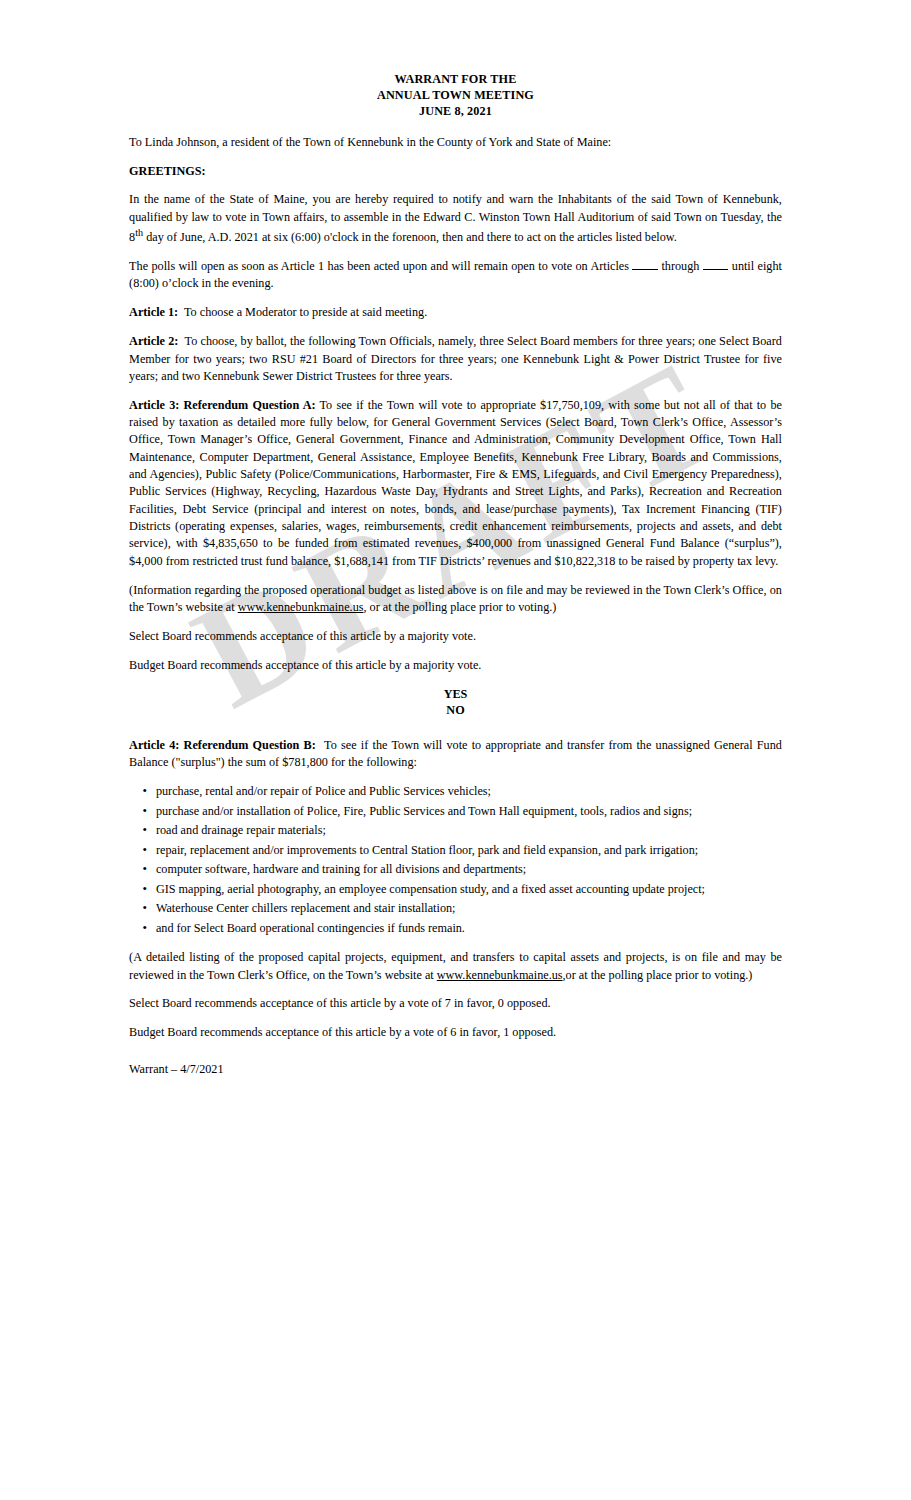DRAFT
WARRANT FOR THE ANNUAL TOWN MEETING JUNE 8, 2021
To Linda Johnson, a resident of the Town of Kennebunk in the County of York and State of Maine:
GREETINGS:
In the name of the State of Maine, you are hereby required to notify and warn the Inhabitants of the said Town of Kennebunk, qualified by law to vote in Town affairs, to assemble in the Edward C. Winston Town Hall Auditorium of said Town on Tuesday, the 8th day of June, A.D. 2021 at six (6:00) o'clock in the forenoon, then and there to act on the articles listed below.
The polls will open as soon as Article 1 has been acted upon and will remain open to vote on Articles through until eight (8:00) o’clock in the evening.
Article 1: To choose a Moderator to preside at said meeting.
Article 2: To choose, by ballot, the following Town Officials, namely, three Select Board members for three years; one Select Board Member for two years; two RSU #21 Board of Directors for three years; one Kennebunk Light & Power District Trustee for five years; and two Kennebunk Sewer District Trustees for three years.
Article 3: Referendum Question A: To see if the Town will vote to appropriate $17,750,109, with some but not all of that to be raised by taxation as detailed more fully below, for General Government Services (Select Board, Town Clerk’s Office, Assessor’s Office, Town Manager’s Office, General Government, Finance and Administration, Community Development Office, Town Hall Maintenance, Computer Department, General Assistance, Employee Benefits, Kennebunk Free Library, Boards and Commissions, and Agencies), Public Safety (Police/Communications, Harbormaster, Fire & EMS, Lifeguards, and Civil Emergency Preparedness), Public Services (Highway, Recycling, Hazardous Waste Day, Hydrants and Street Lights, and Parks), Recreation and Recreation Facilities, Debt Service (principal and interest on notes, bonds, and lease/purchase payments), Tax Increment Financing (TIF) Districts (operating expenses, salaries, wages, reimbursements, credit enhancement reimbursements, projects and assets, and debt service), with $4,835,650 to be funded from estimated revenues, $400,000 from unassigned General Fund Balance (“surplus”), $4,000 from restricted trust fund balance, $1,688,141 from TIF Districts’ revenues and $10,822,318 to be raised by property tax levy.
(Information regarding the proposed operational budget as listed above is on file and may be reviewed in the Town Clerk’s Office, on the Town’s website at www.kennebunkmaine.us, or at the polling place prior to voting.)
Select Board recommends acceptance of this article by a majority vote.
Budget Board recommends acceptance of this article by a majority vote.
YES NO
Article 4: Referendum Question B: To see if the Town will vote to appropriate and transfer from the unassigned General Fund Balance ("surplus") the sum of $781,800 for the following:
purchase, rental and/or repair of Police and Public Services vehicles;
purchase and/or installation of Police, Fire, Public Services and Town Hall equipment, tools, radios and signs;
road and drainage repair materials;
repair, replacement and/or improvements to Central Station floor, park and field expansion, and park irrigation;
computer software, hardware and training for all divisions and departments;
GIS mapping, aerial photography, an employee compensation study, and a fixed asset accounting update project;
Waterhouse Center chillers replacement and stair installation;
and for Select Board operational contingencies if funds remain.
(A detailed listing of the proposed capital projects, equipment, and transfers to capital assets and projects, is on file and may be reviewed in the Town Clerk’s Office, on the Town’s website at www.kennebunkmaine.us,or at the polling place prior to voting.)
Select Board recommends acceptance of this article by a vote of 7 in favor, 0 opposed.
Budget Board recommends acceptance of this article by a vote of 6 in favor, 1 opposed.
Warrant – 4/7/2021